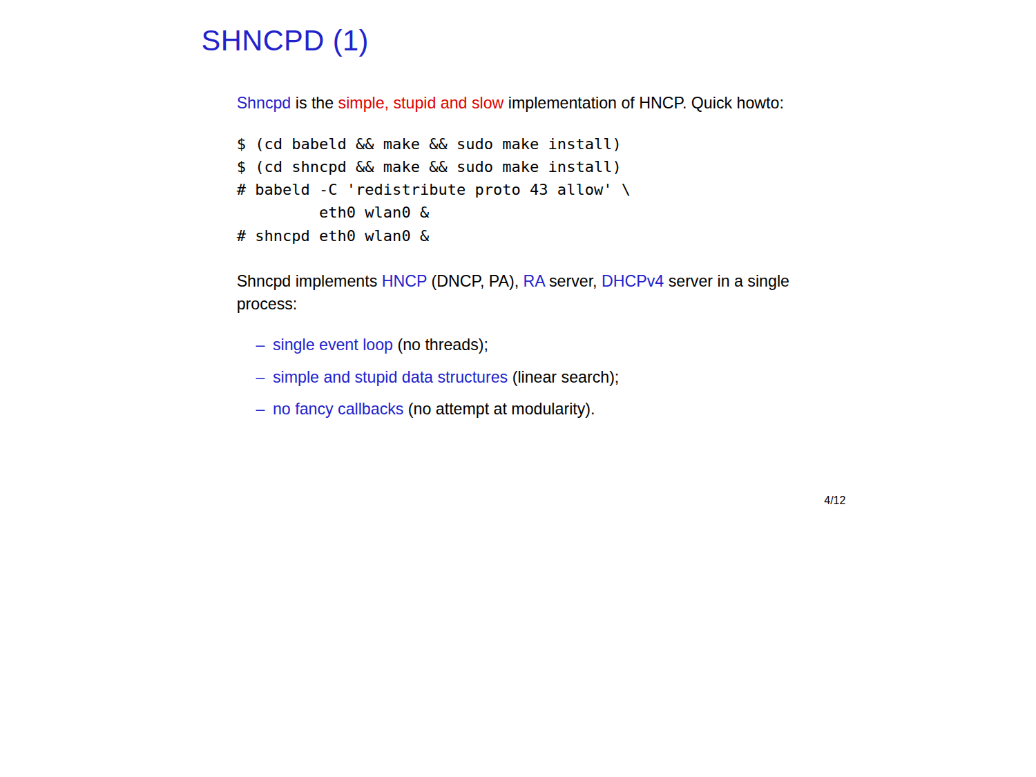SHNCPD (1)
Shncpd is the simple, stupid and slow implementation of HNCP. Quick howto:
$ (cd babeld && make && sudo make install)
$ (cd shncpd && make && sudo make install)
# babeld -C 'redistribute proto 43 allow' \
         eth0 wlan0 &
# shncpd eth0 wlan0 &
Shncpd implements HNCP (DNCP, PA), RA server, DHCPv4 server in a single process:
single event loop (no threads);
simple and stupid data structures (linear search);
no fancy callbacks (no attempt at modularity).
4/12